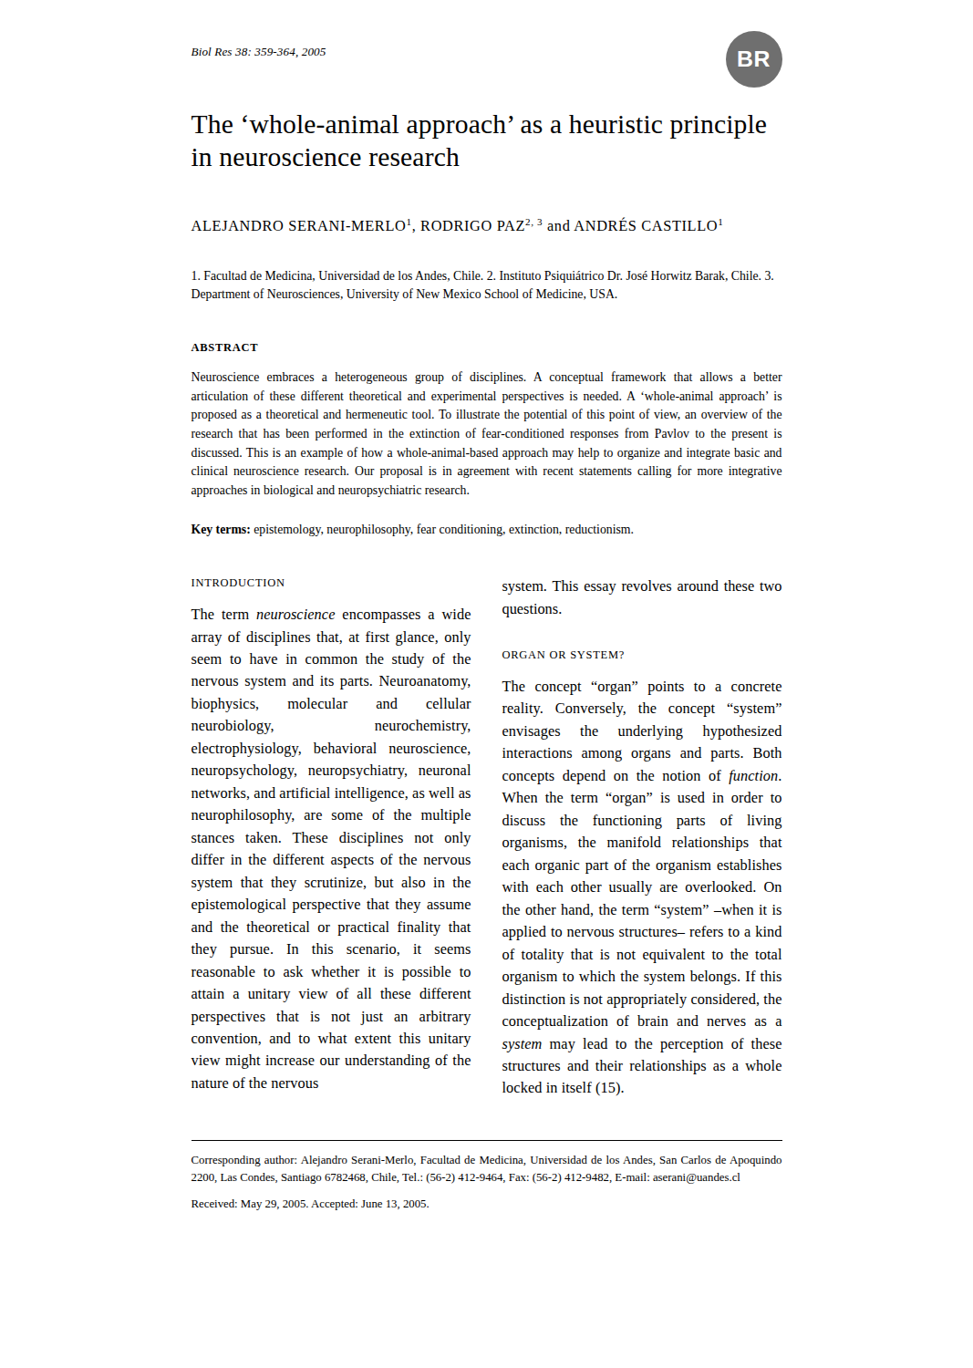BR
Biol Res 38: 359-364, 2005
The ‘whole-animal approach’ as a heuristic principle in neuroscience research
ALEJANDRO SERANI-MERLO1, RODRIGO PAZ2, 3 and ANDRÉS CASTILLO1
1. Facultad de Medicina, Universidad de los Andes, Chile. 2. Instituto Psiquiátrico Dr. José Horwitz Barak, Chile. 3. Department of Neurosciences, University of New Mexico School of Medicine, USA.
ABSTRACT
Neuroscience embraces a heterogeneous group of disciplines. A conceptual framework that allows a better articulation of these different theoretical and experimental perspectives is needed. A ‘whole-animal approach’ is proposed as a theoretical and hermeneutic tool. To illustrate the potential of this point of view, an overview of the research that has been performed in the extinction of fear-conditioned responses from Pavlov to the present is discussed. This is an example of how a whole-animal-based approach may help to organize and integrate basic and clinical neuroscience research. Our proposal is in agreement with recent statements calling for more integrative approaches in biological and neuropsychiatric research.
Key terms: epistemology, neurophilosophy, fear conditioning, extinction, reductionism.
INTRODUCTION
The term neuroscience encompasses a wide array of disciplines that, at first glance, only seem to have in common the study of the nervous system and its parts. Neuroanatomy, biophysics, molecular and cellular neurobiology, neurochemistry, electrophysiology, behavioral neuroscience, neuropsychology, neuropsychiatry, neuronal networks, and artificial intelligence, as well as neurophilosophy, are some of the multiple stances taken. These disciplines not only differ in the different aspects of the nervous system that they scrutinize, but also in the epistemological perspective that they assume and the theoretical or practical finality that they pursue. In this scenario, it seems reasonable to ask whether it is possible to attain a unitary view of all these different perspectives that is not just an arbitrary convention, and to what extent this unitary view might increase our understanding of the nature of the nervous
system. This essay revolves around these two questions.
ORGAN OR SYSTEM?
The concept “organ” points to a concrete reality. Conversely, the concept “system” envisages the underlying hypothesized interactions among organs and parts. Both concepts depend on the notion of function. When the term “organ” is used in order to discuss the functioning parts of living organisms, the manifold relationships that each organic part of the organism establishes with each other usually are overlooked. On the other hand, the term “system” –when it is applied to nervous structures– refers to a kind of totality that is not equivalent to the total organism to which the system belongs. If this distinction is not appropriately considered, the conceptualization of brain and nerves as a system may lead to the perception of these structures and their relationships as a whole locked in itself (15).
Corresponding author: Alejandro Serani-Merlo, Facultad de Medicina, Universidad de los Andes, San Carlos de Apoquindo 2200, Las Condes, Santiago 6782468, Chile, Tel.: (56-2) 412-9464, Fax: (56-2) 412-9482, E-mail: aserani@uandes.cl
Received: May 29, 2005. Accepted: June 13, 2005.